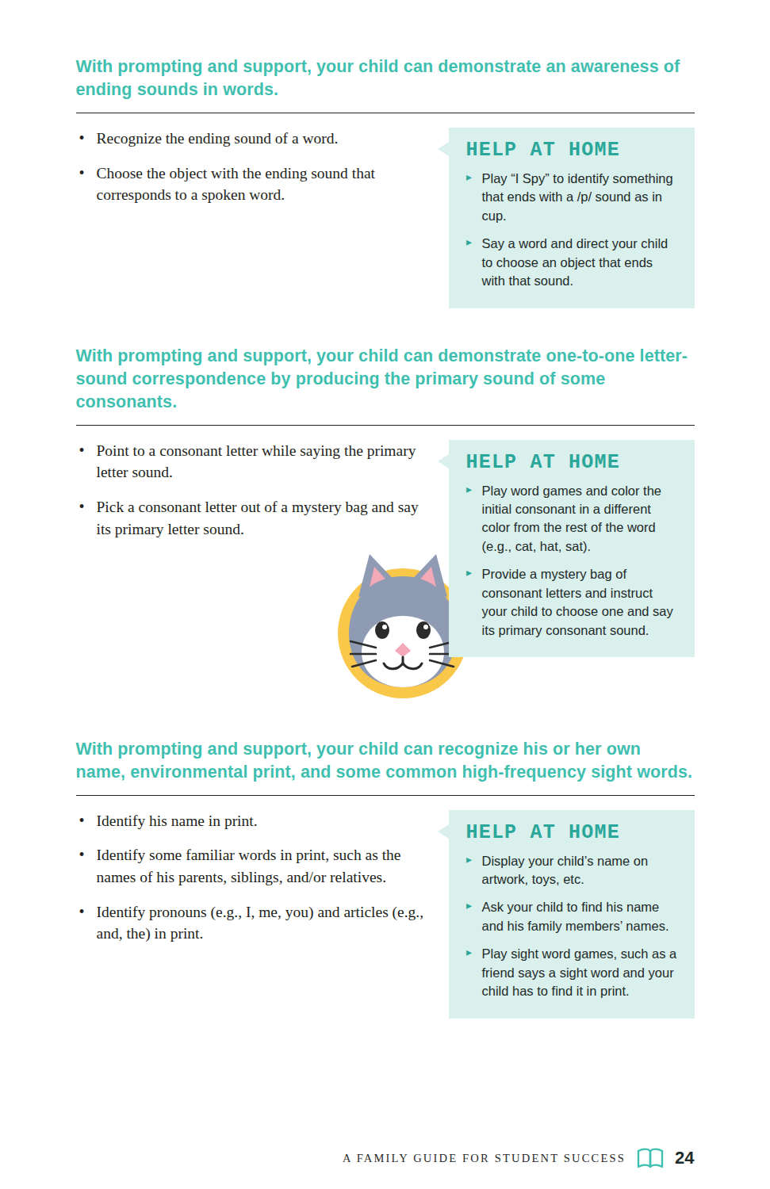With prompting and support, your child can demonstrate an awareness of ending sounds in words.
Recognize the ending sound of a word.
Choose the object with the ending sound that corresponds to a spoken word.
Help at Home
Play “I Spy” to identify something that ends with a /p/ sound as in cup.
Say a word and direct your child to choose an object that ends with that sound.
With prompting and support, your child can demonstrate one-to-one letter-sound correspondence by producing the primary sound of some consonants.
Point to a consonant letter while saying the primary letter sound.
Pick a consonant letter out of a mystery bag and say its primary letter sound.
Help at Home
Play word games and color the initial consonant in a different color from the rest of the word (e.g., cat, hat, sat).
Provide a mystery bag of consonant letters and instruct your child to choose one and say its primary consonant sound.
With prompting and support, your child can recognize his or her own name, environmental print, and some common high-frequency sight words.
Identify his name in print.
Identify some familiar words in print, such as the names of his parents, siblings, and/or relatives.
Identify pronouns (e.g., I, me, you) and articles (e.g., and, the) in print.
Help at Home
Display your child’s name on artwork, toys, etc.
Ask your child to find his name and his family members’ names.
Play sight word games, such as a friend says a sight word and your child has to find it in print.
A Family Guide for Student Success 24